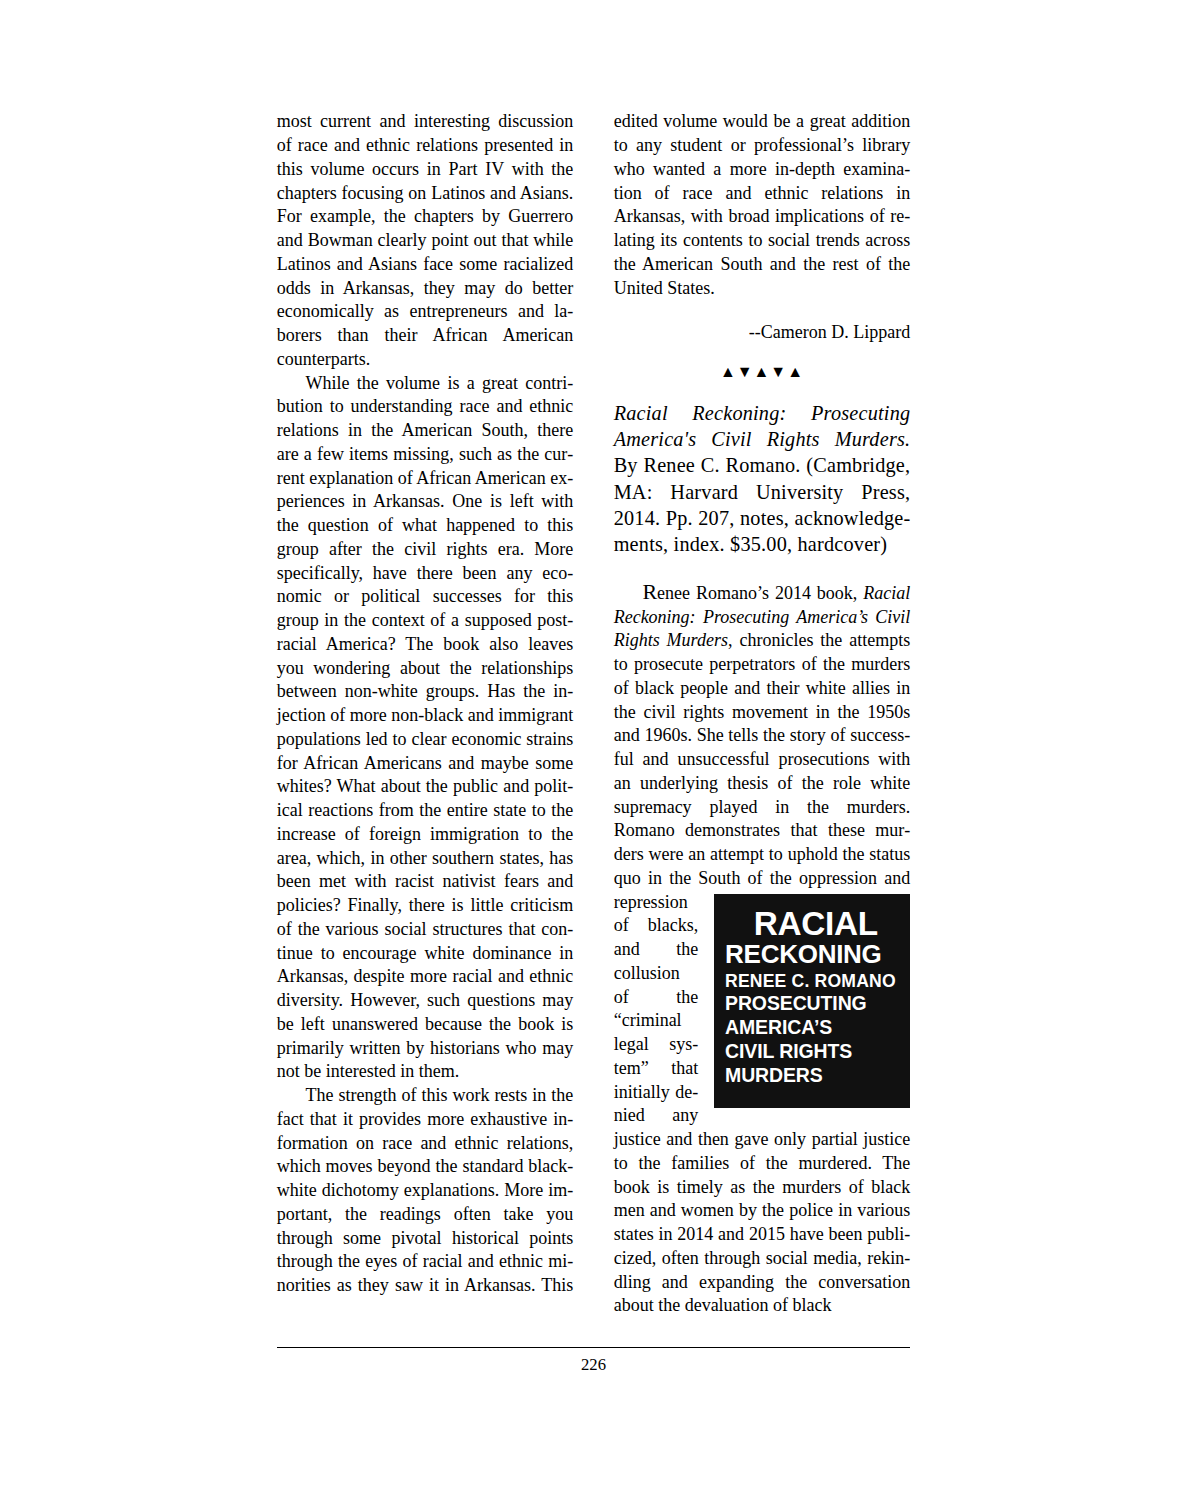most current and interesting discussion of race and ethnic relations presented in this volume occurs in Part IV with the chapters focusing on Latinos and Asians. For example, the chapters by Guerrero and Bowman clearly point out that while Latinos and Asians face some racialized odds in Arkansas, they may do better economically as entrepreneurs and laborers than their African American counterparts.
While the volume is a great contribution to understanding race and ethnic relations in the American South, there are a few items missing, such as the current explanation of African American experiences in Arkansas. One is left with the question of what happened to this group after the civil rights era. More specifically, have there been any economic or political successes for this group in the context of a supposed post-racial America? The book also leaves you wondering about the relationships between non-white groups. Has the injection of more non-black and immigrant populations led to clear economic strains for African Americans and maybe some whites? What about the public and political reactions from the entire state to the increase of foreign immigration to the area, which, in other southern states, has been met with racist nativist fears and policies? Finally, there is little criticism of the various social structures that continue to encourage white dominance in Arkansas, despite more racial and ethnic diversity. However, such questions may be left unanswered because the book is primarily written by historians who may not be interested in them.
The strength of this work rests in the fact that it provides more exhaustive information on race and ethnic relations, which moves beyond the standard black-white dichotomy explanations. More important, the readings often take you through some pivotal historical points through the eyes of racial and ethnic minorities as they saw it in Arkansas. This edited volume would be a great addition to any student or professional’s library who wanted a more in-depth examination of race and ethnic relations in Arkansas, with broad implications of relating its contents to social trends across the American South and the rest of the United States.
--Cameron D. Lippard
▲▼▲▼▲
Racial Reckoning: Prosecuting America's Civil Rights Murders. By Renee C. Romano. (Cambridge, MA: Harvard University Press, 2014. Pp. 207, notes, acknowledgements, index. $35.00, hardcover)
Renee Romano’s 2014 book, Racial Reckoning: Prosecuting America’s Civil Rights Murders, chronicles the attempts to prosecute perpetrators of the murders of black people and their white allies in the civil rights movement in the 1950s and 1960s. She tells the story of successful and unsuccessful prosecutions with an underlying thesis of the role white supremacy played in the murders. Romano demonstrates that these murders were an attempt to uphold the status quo in the South of RACIAL
RECKONING
RENEE C. ROMANO
PROSECUTING
AMERICA’S
CIVIL RIGHTS
MURDERSthe oppression and repression of blacks, and the collusion of the “criminal legal system” that initially denied any justice and then gave only partial justice to the families of the murdered. The book is timely as the murders of black men and women by the police in various states in 2014 and 2015 have been publicized, often through social media, rekindling and expanding the conversation about the devaluation of black
226